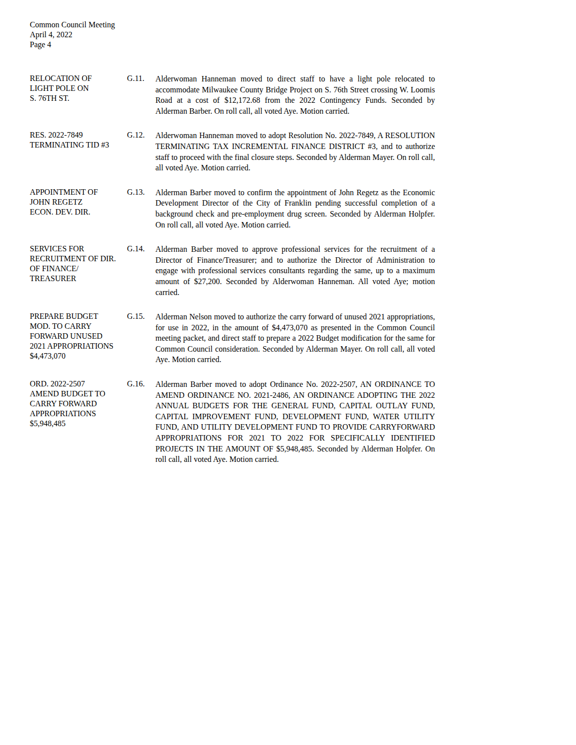Common Council Meeting
April 4, 2022
Page 4
| Relocation of Light Pole on S. 76th St. | G.11. | Alderwoman Hanneman moved to direct staff to have a light pole relocated to accommodate Milwaukee County Bridge Project on S. 76th Street crossing W. Loomis Road at a cost of $12,172.68 from the 2022 Contingency Funds. Seconded by Alderman Barber. On roll call, all voted Aye. Motion carried. |
| Res. 2022-7849 Terminating TID #3 | G.12. | Alderwoman Hanneman moved to adopt Resolution No. 2022-7849, A RESOLUTION TERMINATING TAX INCREMENTAL FINANCE DISTRICT #3, and to authorize staff to proceed with the final closure steps. Seconded by Alderman Mayer. On roll call, all voted Aye. Motion carried. |
| Appointment of John Regetz Econ. Dev. Dir. | G.13. | Alderman Barber moved to confirm the appointment of John Regetz as the Economic Development Director of the City of Franklin pending successful completion of a background check and pre-employment drug screen. Seconded by Alderman Holpfer. On roll call, all voted Aye. Motion carried. |
| Services for Recruitment of Dir. of Finance/ Treasurer | G.14. | Alderman Barber moved to approve professional services for the recruitment of a Director of Finance/Treasurer; and to authorize the Director of Administration to engage with professional services consultants regarding the same, up to a maximum amount of $27,200. Seconded by Alderwoman Hanneman. All voted Aye; motion carried. |
| Prepare Budget Mod. to Carry Forward Unused 2021 Appropriations $4,473,070 | G.15. | Alderman Nelson moved to authorize the carry forward of unused 2021 appropriations, for use in 2022, in the amount of $4,473,070 as presented in the Common Council meeting packet, and direct staff to prepare a 2022 Budget modification for the same for Common Council consideration. Seconded by Alderman Mayer. On roll call, all voted Aye. Motion carried. |
| Ord. 2022-2507 Amend Budget to Carry Forward Appropriations $5,948,485 | G.16. | Alderman Barber moved to adopt Ordinance No. 2022-2507, AN ORDINANCE TO AMEND ORDINANCE NO. 2021-2486, AN ORDINANCE ADOPTING THE 2022 ANNUAL BUDGETS FOR THE GENERAL FUND, CAPITAL OUTLAY FUND, CAPITAL IMPROVEMENT FUND, DEVELOPMENT FUND, WATER UTILITY FUND, AND UTILITY DEVELOPMENT FUND TO PROVIDE CARRYFORWARD APPROPRIATIONS FOR 2021 TO 2022 FOR SPECIFICALLY IDENTIFIED PROJECTS IN THE AMOUNT OF $5,948,485. Seconded by Alderman Holpfer. On roll call, all voted Aye. Motion carried. |